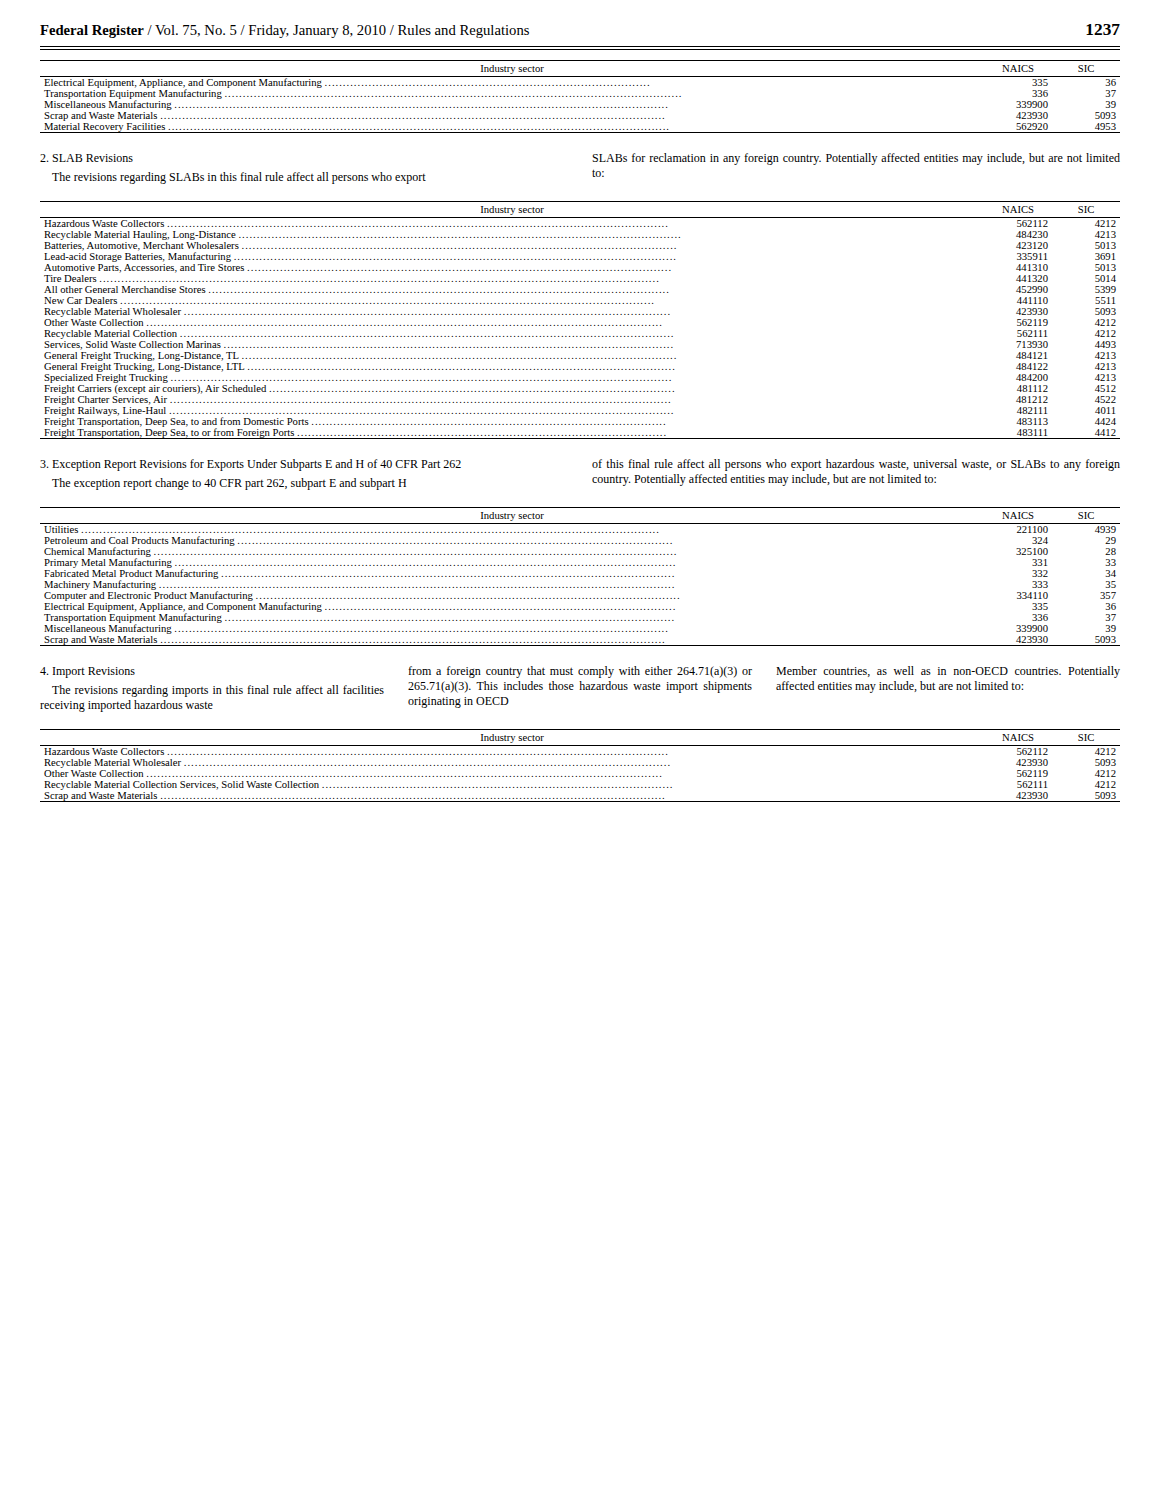Federal Register / Vol. 75, No. 5 / Friday, January 8, 2010 / Rules and Regulations
1237
| Industry sector | NAICS | SIC |
| --- | --- | --- |
| Electrical Equipment, Appliance, and Component Manufacturing ......................................................................................... | 335 | 36 |
| Transportation Equipment Manufacturing ............................................................................................................................. | 336 | 37 |
| Miscellaneous Manufacturing ....................................................................................................................................... | 339900 | 39 |
| Scrap and Waste Materials .......................................................................................................................................... | 423930 | 5093 |
| Material Recovery Facilities ......................................................................................................................................... | 562920 | 4953 |
2. SLAB Revisions
The revisions regarding SLABs in this final rule affect all persons who export
SLABs for reclamation in any foreign country. Potentially affected entities may include, but are not limited to:
| Industry sector | NAICS | SIC |
| --- | --- | --- |
| Hazardous Waste Collectors ......................................................................................................................................... | 562112 | 4212 |
| Recyclable Material Hauling, Long-Distance ......................................................................................................................... | 484230 | 4213 |
| Batteries, Automotive, Merchant Wholesalers ....................................................................................................................... | 423120 | 5013 |
| Lead-acid Storage Batteries, Manufacturing ......................................................................................................................... | 335911 | 3691 |
| Automotive Parts, Accessories, and Tire Stores .................................................................................................................... | 441310 | 5013 |
| Tire Dealers ......................................................................................................................................................... | 441320 | 5014 |
| All other General Merchandise Stores .............................................................................................................................. | 452990 | 5399 |
| New Car Dealers .................................................................................................................................................. | 441110 | 5511 |
| Recyclable Material Wholesaler ..................................................................................................................................... | 423930 | 5093 |
| Other Waste Collection ............................................................................................................................................. | 562119 | 4212 |
| Recyclable Material Collection ....................................................................................................................................... | 562111 | 4212 |
| Services, Solid Waste Collection Marinas ........................................................................................................................... | 713930 | 4493 |
| General Freight Trucking, Long-Distance, TL ....................................................................................................................... | 484121 | 4213 |
| General Freight Trucking, Long-Distance, LTL ..................................................................................................................... | 484122 | 4213 |
| Specialized Freight Trucking ......................................................................................................................................... | 484200 | 4213 |
| Freight Carriers (except air couriers), Air Scheduled ............................................................................................................... | 481112 | 4512 |
| Freight Charter Services, Air ......................................................................................................................................... | 481212 | 4522 |
| Freight Railways, Line-Haul .......................................................................................................................................... | 482111 | 4011 |
| Freight Transportation, Deep Sea, to and from Domestic Ports ................................................................................................. | 483113 | 4424 |
| Freight Transportation, Deep Sea, to or from Foreign Ports ..................................................................................................... | 483111 | 4412 |
3. Exception Report Revisions for Exports Under Subparts E and H of 40 CFR Part 262
The exception report change to 40 CFR part 262, subpart E and subpart H
of this final rule affect all persons who export hazardous waste, universal waste, or SLABs to any foreign country. Potentially affected entities may include, but are not limited to:
| Industry sector | NAICS | SIC |
| --- | --- | --- |
| Utilities .............................................................................................................................................................. | 221100 | 4939 |
| Petroleum and Coal Products Manufacturing ....................................................................................................................... | 324 | 29 |
| Chemical Manufacturing ............................................................................................................................................... | 325100 | 28 |
| Primary Metal Manufacturing ......................................................................................................................................... | 331 | 33 |
| Fabricated Metal Product Manufacturing ............................................................................................................................ | 332 | 34 |
| Machinery Manufacturing ............................................................................................................................................. | 333 | 35 |
| Computer and Electronic Product Manufacturing .................................................................................................................... | 334110 | 357 |
| Electrical Equipment, Appliance, and Component Manufacturing ................................................................................................ | 335 | 36 |
| Transportation Equipment Manufacturing ........................................................................................................................... | 336 | 37 |
| Miscellaneous Manufacturing ....................................................................................................................................... | 339900 | 39 |
| Scrap and Waste Materials .......................................................................................................................................... | 423930 | 5093 |
4. Import Revisions
The revisions regarding imports in this final rule affect all facilities receiving imported hazardous waste
from a foreign country that must comply with either 264.71(a)(3) or 265.71(a)(3). This includes those hazardous waste import shipments originating in OECD
Member countries, as well as in non-OECD countries. Potentially affected entities may include, but are not limited to:
| Industry sector | NAICS | SIC |
| --- | --- | --- |
| Hazardous Waste Collectors ......................................................................................................................................... | 562112 | 4212 |
| Recyclable Material Wholesaler ..................................................................................................................................... | 423930 | 5093 |
| Other Waste Collection ............................................................................................................................................. | 562119 | 4212 |
| Recyclable Material Collection Services, Solid Waste Collection ................................................................................................ | 562111 | 4212 |
| Scrap and Waste Materials .......................................................................................................................................... | 423930 | 5093 |